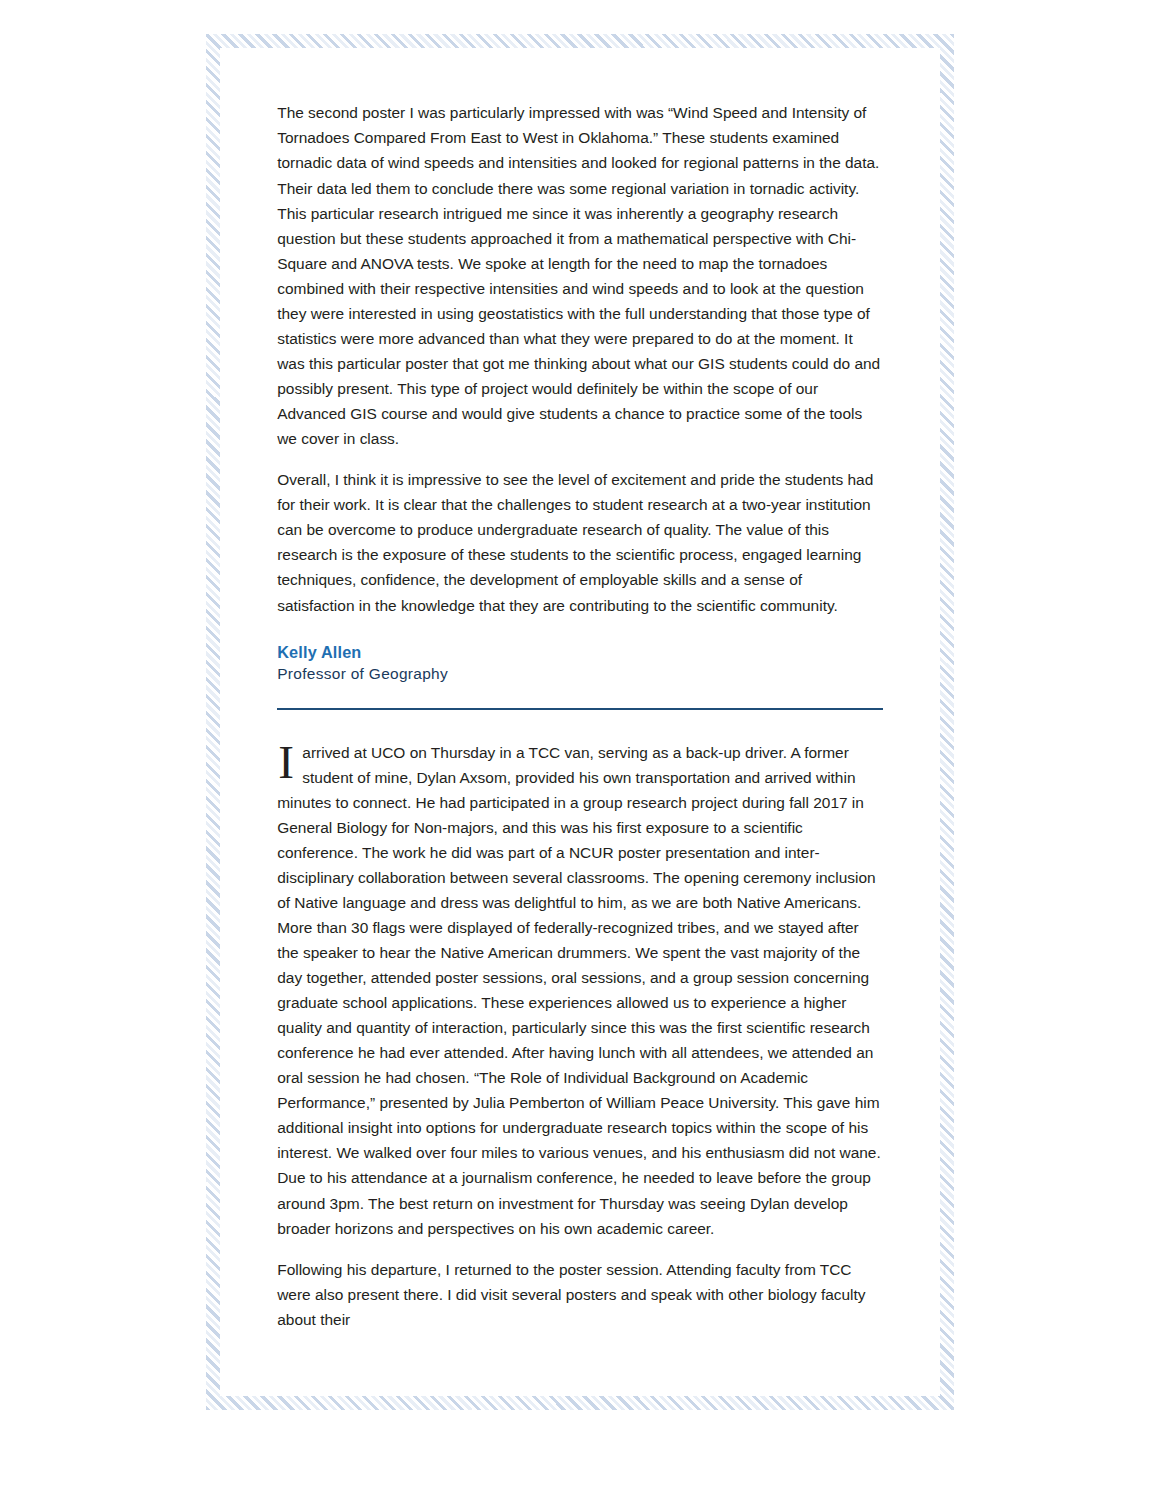The second poster I was particularly impressed with was “Wind Speed and Intensity of Tornadoes Compared From East to West in Oklahoma.” These students examined tornadic data of wind speeds and intensities and looked for regional patterns in the data. Their data led them to conclude there was some regional variation in tornadic activity. This particular research intrigued me since it was inherently a geography research question but these students approached it from a mathematical perspective with Chi-Square and ANOVA tests. We spoke at length for the need to map the tornadoes combined with their respective intensities and wind speeds and to look at the question they were interested in using geostatistics with the full understanding that those type of statistics were more advanced than what they were prepared to do at the moment. It was this particular poster that got me thinking about what our GIS students could do and possibly present. This type of project would definitely be within the scope of our Advanced GIS course and would give students a chance to practice some of the tools we cover in class.
Overall, I think it is impressive to see the level of excitement and pride the students had for their work. It is clear that the challenges to student research at a two-year institution can be overcome to produce undergraduate research of quality. The value of this research is the exposure of these students to the scientific process, engaged learning techniques, confidence, the development of employable skills and a sense of satisfaction in the knowledge that they are contributing to the scientific community.
Kelly Allen
Professor of Geography
Iarrived at UCO on Thursday in a TCC van, serving as a back-up driver. A former student of mine, Dylan Axsom, provided his own transportation and arrived within minutes to connect. He had participated in a group research project during fall 2017 in General Biology for Non-majors, and this was his first exposure to a scientific conference. The work he did was part of a NCUR poster presentation and inter-disciplinary collaboration between several classrooms. The opening ceremony inclusion of Native language and dress was delightful to him, as we are both Native Americans. More than 30 flags were displayed of federally-recognized tribes, and we stayed after the speaker to hear the Native American drummers. We spent the vast majority of the day together, attended poster sessions, oral sessions, and a group session concerning graduate school applications. These experiences allowed us to experience a higher quality and quantity of interaction, particularly since this was the first scientific research conference he had ever attended. After having lunch with all attendees, we attended an oral session he had chosen. “The Role of Individual Background on Academic Performance,” presented by Julia Pemberton of William Peace University. This gave him additional insight into options for undergraduate research topics within the scope of his interest. We walked over four miles to various venues, and his enthusiasm did not wane. Due to his attendance at a journalism conference, he needed to leave before the group around 3pm. The best return on investment for Thursday was seeing Dylan develop broader horizons and perspectives on his own academic career.
Following his departure, I returned to the poster session. Attending faculty from TCC were also present there. I did visit several posters and speak with other biology faculty about their